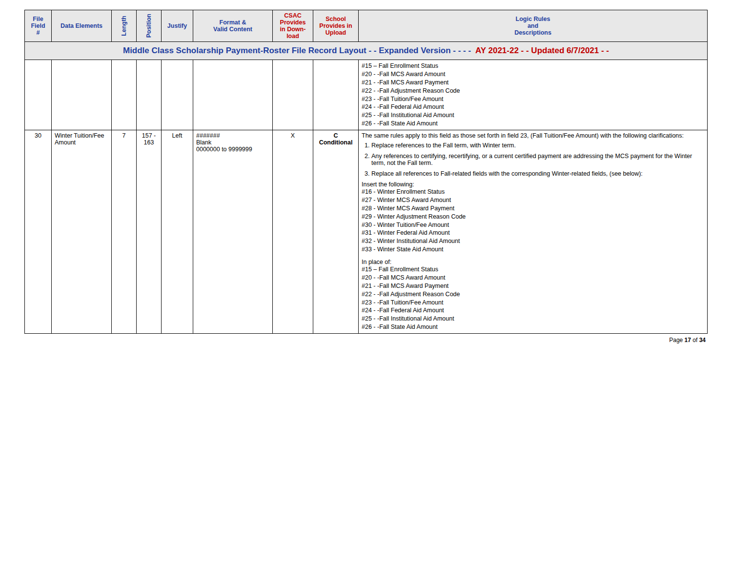| Middle Class Scholarship Payment-Roster File Record Layout - - Expanded Version - - - - AY 2021-22 - - Updated 6/7/2021 - - |
| File Field # | Data Elements | Length | Position | Justify | Format & Valid Content | CSAC Provides in Down- load | School Provides in Upload | Logic Rules and Descriptions |
| | | | | | | | | #15 – Fall Enrollment Status #20 - -Fall MCS Award Amount #21 - -Fall MCS Award Payment #22 - -Fall Adjustment Reason Code #23 - -Fall Tuition/Fee Amount #24 - -Fall Federal Aid Amount #25 - -Fall Institutional Aid Amount #26 - -Fall State Aid Amount |
| 30 | Winter Tuition/Fee Amount | 7 | 157 - 163 | Left | ####### Blank 0000000 to 9999999 | X | C Conditional | The same rules apply to this field as those set forth in field 23, (Fall Tuition/Fee Amount) with the following clarifications: Replace references to the Fall term, with Winter term. Any references to certifying, recertifying, or a current certified payment are addressing the MCS payment for the Winter term, not the Fall term. Replace all references to Fall-related fields with the corresponding Winter-related fields, (see below): Insert the following: #16 - Winter Enrollment Status #27 - Winter MCS Award Amount #28 - Winter MCS Award Payment #29 - Winter Adjustment Reason Code #30 - Winter Tuition/Fee Amount #31 - Winter Federal Aid Amount #32 - Winter Institutional Aid Amount #33 - Winter State Aid Amount In place of: #15 – Fall Enrollment Status #20 - -Fall MCS Award Amount #21 - -Fall MCS Award Payment #22 - -Fall Adjustment Reason Code #23 - -Fall Tuition/Fee Amount #24 - -Fall Federal Aid Amount #25 - -Fall Institutional Aid Amount #26 - -Fall State Aid Amount |
Page 17 of 34